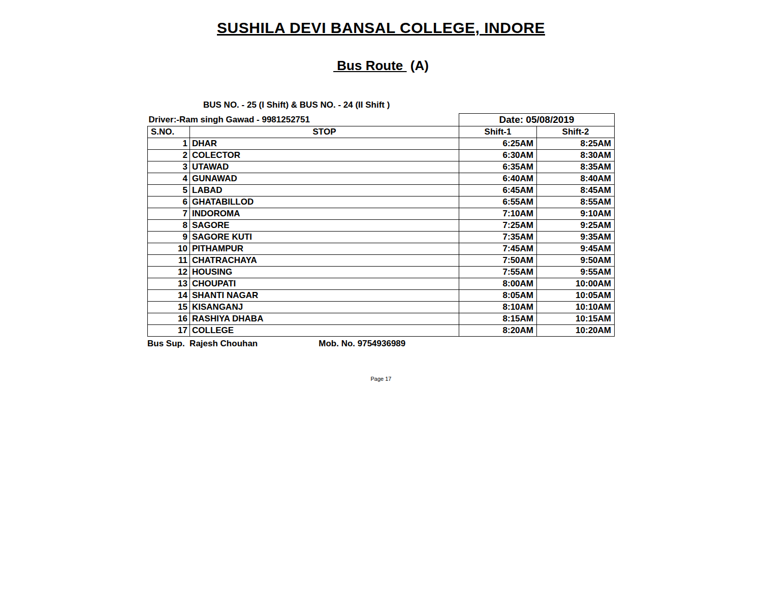SUSHILA DEVI BANSAL COLLEGE, INDORE
Bus Route (A)
BUS NO. - 25 (I Shift) & BUS NO. - 24 (II Shift )
| Driver:-Ram singh Gawad - 9981252751 | Date: 05/08/2019 |
| S.NO. | STOP | Shift-1 | Shift-2 |
| 1 | DHAR | 6:25AM | 8:25AM |
| 2 | COLECTOR | 6:30AM | 8:30AM |
| 3 | UTAWAD | 6:35AM | 8:35AM |
| 4 | GUNAWAD | 6:40AM | 8:40AM |
| 5 | LABAD | 6:45AM | 8:45AM |
| 6 | GHATABILLOD | 6:55AM | 8:55AM |
| 7 | INDOROMA | 7:10AM | 9:10AM |
| 8 | SAGORE | 7:25AM | 9:25AM |
| 9 | SAGORE KUTI | 7:35AM | 9:35AM |
| 10 | PITHAMPUR | 7:45AM | 9:45AM |
| 11 | CHATRACHAYA | 7:50AM | 9:50AM |
| 12 | HOUSING | 7:55AM | 9:55AM |
| 13 | CHOUPATI | 8:00AM | 10:00AM |
| 14 | SHANTI NAGAR | 8:05AM | 10:05AM |
| 15 | KISANGANJ | 8:10AM | 10:10AM |
| 16 | RASHIYA DHABA | 8:15AM | 10:15AM |
| 17 | COLLEGE | 8:20AM | 10:20AM |
Bus Sup. Rajesh Chouhan Mob. No. 9754936989
Page 17